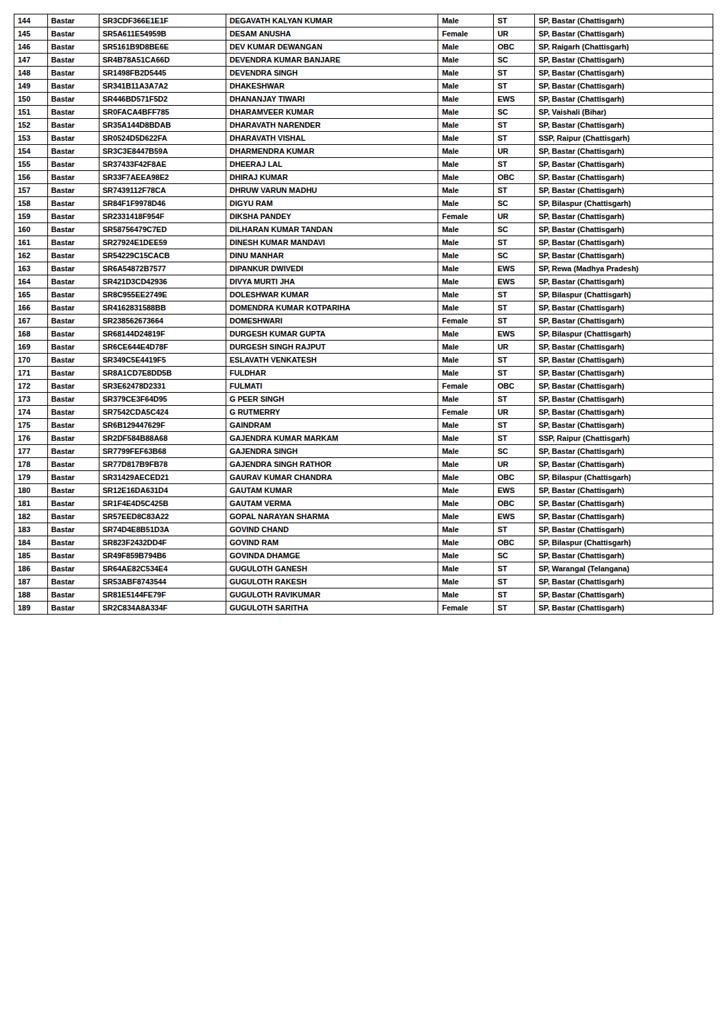| 144 | Bastar | SR3CDF366E1E1F | DEGAVATH KALYAN KUMAR | Male | ST | SP, Bastar (Chattisgarh) |
| 145 | Bastar | SR5A611E54959B | DESAM ANUSHA | Female | UR | SP, Bastar (Chattisgarh) |
| 146 | Bastar | SR5161B9D8BE6E | DEV KUMAR DEWANGAN | Male | OBC | SP, Raigarh (Chattisgarh) |
| 147 | Bastar | SR4B78A51CA66D | DEVENDRA KUMAR BANJARE | Male | SC | SP, Bastar (Chattisgarh) |
| 148 | Bastar | SR1498FB2D5445 | DEVENDRA SINGH | Male | ST | SP, Bastar (Chattisgarh) |
| 149 | Bastar | SR341B11A3A7A2 | DHAKESHWAR | Male | ST | SP, Bastar (Chattisgarh) |
| 150 | Bastar | SR446BD571F5D2 | DHANANJAY TIWARI | Male | EWS | SP, Bastar (Chattisgarh) |
| 151 | Bastar | SR0FACA4BFF785 | DHARAMVEER KUMAR | Male | SC | SP, Vaishali (Bihar) |
| 152 | Bastar | SR35A144D8BDAB | DHARAVATH NARENDER | Male | ST | SP, Bastar (Chattisgarh) |
| 153 | Bastar | SR0524D5D622FA | DHARAVATH VISHAL | Male | ST | SSP, Raipur (Chattisgarh) |
| 154 | Bastar | SR3C3E8447B59A | DHARMENDRA KUMAR | Male | UR | SP, Bastar (Chattisgarh) |
| 155 | Bastar | SR37433F42F8AE | DHEERAJ LAL | Male | ST | SP, Bastar (Chattisgarh) |
| 156 | Bastar | SR33F7AEEA98E2 | DHIRAJ KUMAR | Male | OBC | SP, Bastar (Chattisgarh) |
| 157 | Bastar | SR7439112F78CA | DHRUW VARUN MADHU | Male | ST | SP, Bastar (Chattisgarh) |
| 158 | Bastar | SR84F1F9978D46 | DIGYU RAM | Male | SC | SP, Bilaspur (Chattisgarh) |
| 159 | Bastar | SR2331418F954F | DIKSHA PANDEY | Female | UR | SP, Bastar (Chattisgarh) |
| 160 | Bastar | SR58756479C7ED | DILHARAN KUMAR TANDAN | Male | SC | SP, Bastar (Chattisgarh) |
| 161 | Bastar | SR27924E1DEE59 | DINESH KUMAR MANDAVI | Male | ST | SP, Bastar (Chattisgarh) |
| 162 | Bastar | SR54229C15CACB | DINU MANHAR | Male | SC | SP, Bastar (Chattisgarh) |
| 163 | Bastar | SR6A54872B7577 | DIPANKUR DWIVEDI | Male | EWS | SP, Rewa (Madhya Pradesh) |
| 164 | Bastar | SR421D3CD42936 | DIVYA MURTI JHA | Male | EWS | SP, Bastar (Chattisgarh) |
| 165 | Bastar | SR8C955EE2749E | DOLESHWAR KUMAR | Male | ST | SP, Bilaspur (Chattisgarh) |
| 166 | Bastar | SR4162831588BB | DOMENDRA KUMAR KOTPARIHA | Male | ST | SP, Bastar (Chattisgarh) |
| 167 | Bastar | SR238562673664 | DOMESHWARI | Female | ST | SP, Bastar (Chattisgarh) |
| 168 | Bastar | SR68144D24819F | DURGESH KUMAR GUPTA | Male | EWS | SP, Bilaspur (Chattisgarh) |
| 169 | Bastar | SR6CE644E4D78F | DURGESH SINGH RAJPUT | Male | UR | SP, Bastar (Chattisgarh) |
| 170 | Bastar | SR349C5E4419F5 | ESLAVATH VENKATESH | Male | ST | SP, Bastar (Chattisgarh) |
| 171 | Bastar | SR8A1CD7E8DD5B | FULDHAR | Male | ST | SP, Bastar (Chattisgarh) |
| 172 | Bastar | SR3E62478D2331 | FULMATI | Female | OBC | SP, Bastar (Chattisgarh) |
| 173 | Bastar | SR379CE3F64D95 | G PEER SINGH | Male | ST | SP, Bastar (Chattisgarh) |
| 174 | Bastar | SR7542CDA5C424 | G RUTMERRY | Female | UR | SP, Bastar (Chattisgarh) |
| 175 | Bastar | SR6B129447629F | GAINDRAM | Male | ST | SP, Bastar (Chattisgarh) |
| 176 | Bastar | SR2DF584B88A68 | GAJENDRA KUMAR MARKAM | Male | ST | SSP, Raipur (Chattisgarh) |
| 177 | Bastar | SR7799FEF63B68 | GAJENDRA SINGH | Male | SC | SP, Bastar (Chattisgarh) |
| 178 | Bastar | SR77D817B9FB78 | GAJENDRA SINGH RATHOR | Male | UR | SP, Bastar (Chattisgarh) |
| 179 | Bastar | SR31429AECED21 | GAURAV KUMAR CHANDRA | Male | OBC | SP, Bilaspur (Chattisgarh) |
| 180 | Bastar | SR12E16DA631D4 | GAUTAM KUMAR | Male | EWS | SP, Bastar (Chattisgarh) |
| 181 | Bastar | SR1F4E4D5C425B | GAUTAM VERMA | Male | OBC | SP, Bastar (Chattisgarh) |
| 182 | Bastar | SR57EED8C83A22 | GOPAL NARAYAN SHARMA | Male | EWS | SP, Bastar (Chattisgarh) |
| 183 | Bastar | SR74D4E8B51D3A | GOVIND CHAND | Male | ST | SP, Bastar (Chattisgarh) |
| 184 | Bastar | SR823F2432DD4F | GOVIND RAM | Male | OBC | SP, Bilaspur (Chattisgarh) |
| 185 | Bastar | SR49F859B794B6 | GOVINDA DHAMGE | Male | SC | SP, Bastar (Chattisgarh) |
| 186 | Bastar | SR64AE82C534E4 | GUGULOTH GANESH | Male | ST | SP, Warangal (Telangana) |
| 187 | Bastar | SR53ABF8743544 | GUGULOTH RAKESH | Male | ST | SP, Bastar (Chattisgarh) |
| 188 | Bastar | SR81E5144FE79F | GUGULOTH RAVIKUMAR | Male | ST | SP, Bastar (Chattisgarh) |
| 189 | Bastar | SR2C834A8A334F | GUGULOTH SARITHA | Female | ST | SP, Bastar (Chattisgarh) |